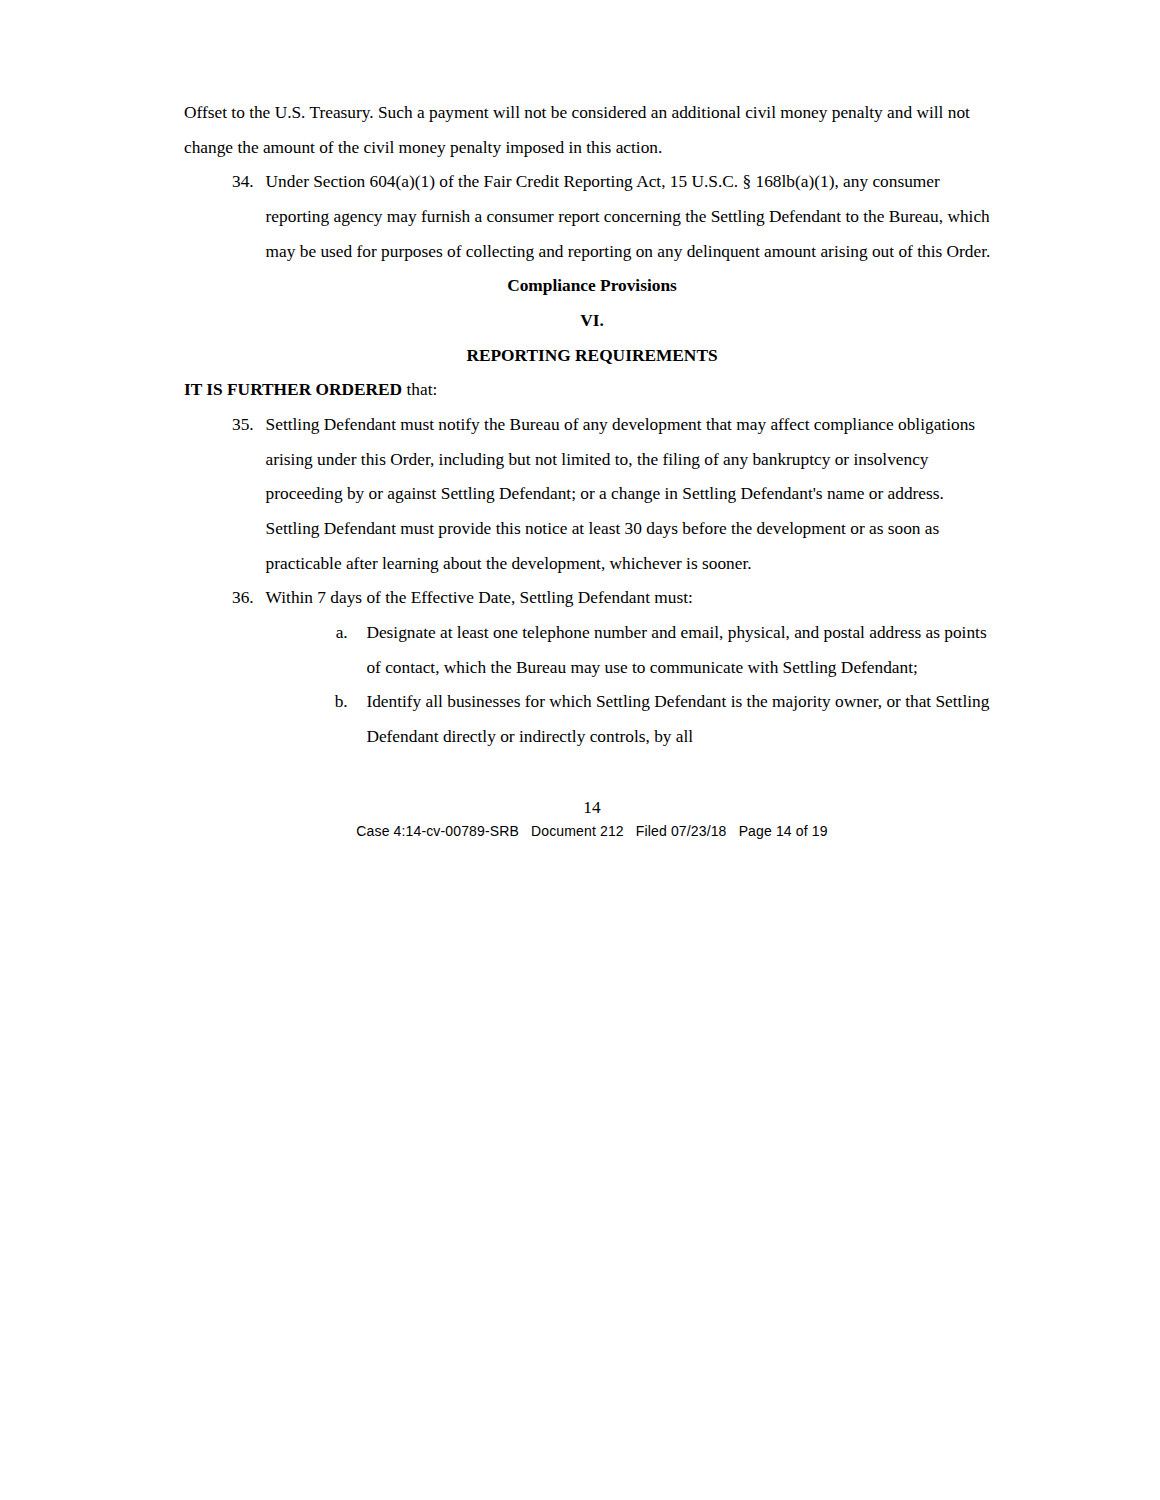Offset to the U.S. Treasury. Such a payment will not be considered an additional civil money penalty and will not change the amount of the civil money penalty imposed in this action.
34.
Under Section 604(a)(1) of the Fair Credit Reporting Act, 15 U.S.C. § 168lb(a)(1), any consumer reporting agency may furnish a consumer report concerning the Settling Defendant to the Bureau, which may be used for purposes of collecting and reporting on any delinquent amount arising out of this Order.
Compliance Provisions
VI.
REPORTING REQUIREMENTS
IT IS FURTHER ORDERED that:
35.
Settling Defendant must notify the Bureau of any development that may affect compliance obligations arising under this Order, including but not limited to, the filing of any bankruptcy or insolvency proceeding by or against Settling Defendant; or a change in Settling Defendant's name or address. Settling Defendant must provide this notice at least 30 days before the development or as soon as practicable after learning about the development, whichever is sooner.
36.
Within 7 days of the Effective Date, Settling Defendant must:
Designate at least one telephone number and email, physical, and postal address as points of contact, which the Bureau may use to communicate with Settling Defendant;
Identify all businesses for which Settling Defendant is the majority owner, or that Settling Defendant directly or indirectly controls, by all
14
Case 4:14-cv-00789-SRB Document 212 Filed 07/23/18 Page 14 of 19